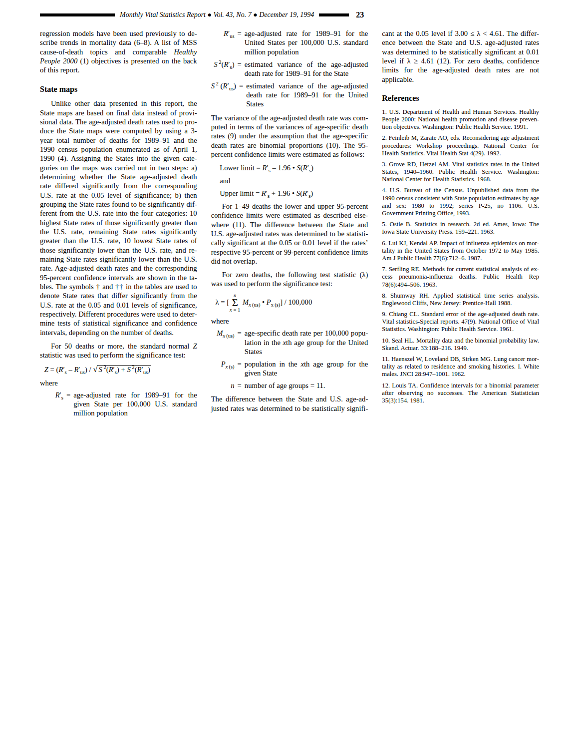Monthly Vital Statistics Report ● Vol. 43, No. 7 ● December 19, 1994
23
regression models have been used previously to describe trends in mortality data (6–8). A list of MSS cause-of-death topics and comparable Healthy People 2000 (1) objectives is presented on the back of this report.
State maps
Unlike other data presented in this report, the State maps are based on final data instead of provisional data. The age-adjusted death rates used to produce the State maps were computed by using a 3-year total number of deaths for 1989–91 and the 1990 census population enumerated as of April 1, 1990 (4). Assigning the States into the given categories on the maps was carried out in two steps: a) determining whether the State age-adjusted death rate differed significantly from the corresponding U.S. rate at the 0.05 level of significance; b) then grouping the State rates found to be significantly different from the U.S. rate into the four categories: 10 highest State rates of those significantly greater than the U.S. rate, remaining State rates significantly greater than the U.S. rate, 10 lowest State rates of those significantly lower than the U.S. rate, and remaining State rates significantly lower than the U.S. rate. Age-adjusted death rates and the corresponding 95-percent confidence intervals are shown in the tables. The symbols † and †† in the tables are used to denote State rates that differ significantly from the U.S. rate at the 0.05 and 0.01 levels of significance, respectively. Different procedures were used to determine tests of statistical significance and confidence intervals, depending on the number of deaths.
For 50 deaths or more, the standard normal Z statistic was used to perform the significance test:
Z = (R′s – R′us) / √S 2(R′s) + S 2(R′us)
where
R′s
=
age-adjusted rate for 1989–91 for the given State per 100,000 U.S. standard million population
R′us
=
age-adjusted rate for 1989–91 for the United States per 100,000 U.S. standard million population
S 2(R′s)
=
estimated variance of the age-adjusted death rate for 1989–91 for the State
S 2 (R′us)
=
estimated variance of the age-adjusted death rate for 1989–91 for the United States
The variance of the age-adjusted death rate was computed in terms of the variances of age-specific death rates (9) under the assumption that the age-specific death rates are binomial proportions (10). The 95-percent confidence limits were estimated as follows:
Lower limit = R′s – 1.96 • S(R′s)
and
Upper limit = R′s + 1.96 • S(R′s)
For 1–49 deaths the lower and upper 95-percent confidence limits were estimated as described elsewhere (11). The difference between the State and U.S. age-adjusted rates was determined to be statistically significant at the 0.05 or 0.01 level if the rates’ respective 95-percent or 99-percent confidence limits did not overlap.
For zero deaths, the following test statistic (λ) was used to perform the significance test:
λ = [nΣx = 1 Mx (us) • Px (s)] / 100,000
where
Mx (us)
=
age-specific death rate per 100,000 population in the xth age group for the United States
Px (s)
=
population in the xth age group for the given State
n
=
number of age groups = 11.
The difference between the State and U.S. age-adjusted rates was determined to be statistically significant at the 0.05 level if 3.00 ≤ λ < 4.61. The difference between the State and U.S. age-adjusted rates was determined to be statistically significant at 0.01 level if λ ≥ 4.61 (12). For zero deaths, confidence limits for the age-adjusted death rates are not applicable.
References
1. U.S. Department of Health and Human Services. Healthy People 2000: National health promotion and disease prevention objectives. Washington: Public Health Service. 1991.
2. Feinleib M, Zarate AO, eds. Reconsidering age adjustment procedures: Workshop proceedings. National Center for Health Statistics. Vital Health Stat 4(29). 1992.
3. Grove RD, Hetzel AM. Vital statistics rates in the United States, 1940–1960. Public Health Service. Washington: National Center for Health Statistics. 1968.
4. U.S. Bureau of the Census. Unpublished data from the 1990 census consistent with State population estimates by age and sex: 1980 to 1992; series P-25, no 1106. U.S. Government Printing Office, 1993.
5. Ostle B. Statistics in research. 2d ed. Ames, Iowa: The Iowa State University Press. 159–221. 1963.
6. Lui KJ, Kendal AP. Impact of influenza epidemics on mortality in the United States from October 1972 to May 1985. Am J Public Health 77(6):712–6. 1987.
7. Serfling RE. Methods for current statistical analysis of excess pneumonia-influenza deaths. Public Health Rep 78(6):494–506. 1963.
8. Shumway RH. Applied statistical time series analysis. Englewood Cliffs, New Jersey: Prentice-Hall 1988.
9. Chiang CL. Standard error of the age-adjusted death rate. Vital statistics-Special reports. 47(9). National Office of Vital Statistics. Washington: Public Health Service. 1961.
10. Seal HL. Mortality data and the binomial probability law. Skand. Actuar. 33:188–216. 1949.
11. Haenszel W, Loveland DB, Sirken MG. Lung cancer mortality as related to residence and smoking histories. I. White males. JNCI 28:947–1001. 1962.
12. Louis TA. Confidence intervals for a binomial parameter after observing no successes. The American Statistician 35(3):154. 1981.